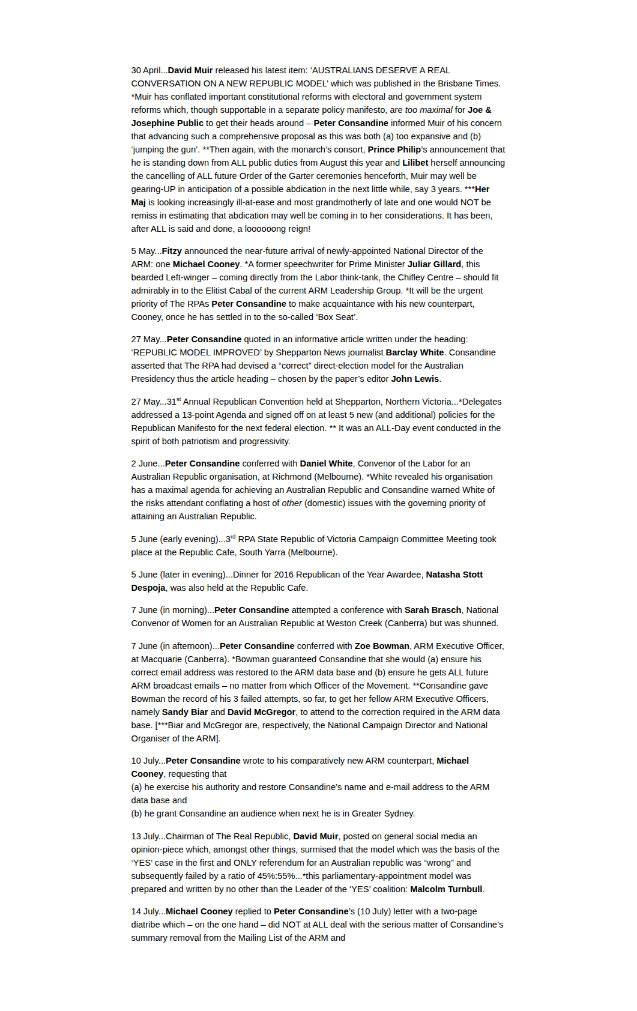30 April...David Muir released his latest item: ‘AUSTRALIANS DESERVE A REAL CONVERSATION ON A NEW REPUBLIC MODEL’ which was published in the Brisbane Times. *Muir has conflated important constitutional reforms with electoral and government system reforms which, though supportable in a separate policy manifesto, are too maximal for Joe & Josephine Public to get their heads around – Peter Consandine informed Muir of his concern that advancing such a comprehensive proposal as this was both (a) too expansive and (b) ‘jumping the gun’. **Then again, with the monarch’s consort, Prince Philip’s announcement that he is standing down from ALL public duties from August this year and Lilibet herself announcing the cancelling of ALL future Order of the Garter ceremonies henceforth, Muir may well be gearing-UP in anticipation of a possible abdication in the next little while, say 3 years. ***Her Maj is looking increasingly ill-at-ease and most grandmotherly of late and one would NOT be remiss in estimating that abdication may well be coming in to her considerations. It has been, after ALL is said and done, a loooooong reign!
5 May...Fitzy announced the near-future arrival of newly-appointed National Director of the ARM: one Michael Cooney. *A former speechwriter for Prime Minister Juliar Gillard, this bearded Left-winger – coming directly from the Labor think-tank, the Chifley Centre – should fit admirably in to the Elitist Cabal of the current ARM Leadership Group. *It will be the urgent priority of The RPAs Peter Consandine to make acquaintance with his new counterpart, Cooney, once he has settled in to the so-called ‘Box Seat’.
27 May...Peter Consandine quoted in an informative article written under the heading: ‘REPUBLIC MODEL IMPROVED’ by Shepparton News journalist Barclay White. Consandine asserted that The RPA had devised a “correct” direct-election model for the Australian Presidency thus the article heading – chosen by the paper’s editor John Lewis.
27 May...31st Annual Republican Convention held at Shepparton, Northern Victoria...*Delegates addressed a 13-point Agenda and signed off on at least 5 new (and additional) policies for the Republican Manifesto for the next federal election. ** It was an ALL-Day event conducted in the spirit of both patriotism and progressivity.
2 June...Peter Consandine conferred with Daniel White, Convenor of the Labor for an Australian Republic organisation, at Richmond (Melbourne). *White revealed his organisation has a maximal agenda for achieving an Australian Republic and Consandine warned White of the risks attendant conflating a host of other (domestic) issues with the governing priority of attaining an Australian Republic.
5 June (early evening)...3rd RPA State Republic of Victoria Campaign Committee Meeting took place at the Republic Cafe, South Yarra (Melbourne).
5 June (later in evening)...Dinner for 2016 Republican of the Year Awardee, Natasha Stott Despoja, was also held at the Republic Cafe.
7 June (in morning)...Peter Consandine attempted a conference with Sarah Brasch, National Convenor of Women for an Australian Republic at Weston Creek (Canberra) but was shunned.
7 June (in afternoon)...Peter Consandine conferred with Zoe Bowman, ARM Executive Officer, at Macquarie (Canberra). *Bowman guaranteed Consandine that she would (a) ensure his correct email address was restored to the ARM data base and (b) ensure he gets ALL future ARM broadcast emails – no matter from which Officer of the Movement. **Consandine gave Bowman the record of his 3 failed attempts, so far, to get her fellow ARM Executive Officers, namely Sandy Biar and David McGregor, to attend to the correction required in the ARM data base. [***Biar and McGregor are, respectively, the National Campaign Director and National Organiser of the ARM].
10 July...Peter Consandine wrote to his comparatively new ARM counterpart, Michael Cooney, requesting that
(a) he exercise his authority and restore Consandine’s name and e-mail address to the ARM data base and
(b) he grant Consandine an audience when next he is in Greater Sydney.
13 July...Chairman of The Real Republic, David Muir, posted on general social media an opinion-piece which, amongst other things, surmised that the model which was the basis of the ‘YES’ case in the first and ONLY referendum for an Australian republic was “wrong” and subsequently failed by a ratio of 45%:55%...*this parliamentary-appointment model was prepared and written by no other than the Leader of the ‘YES’ coalition: Malcolm Turnbull.
14 July...Michael Cooney replied to Peter Consandine’s (10 July) letter with a two-page diatribe which – on the one hand – did NOT at ALL deal with the serious matter of Consandine’s summary removal from the Mailing List of the ARM and